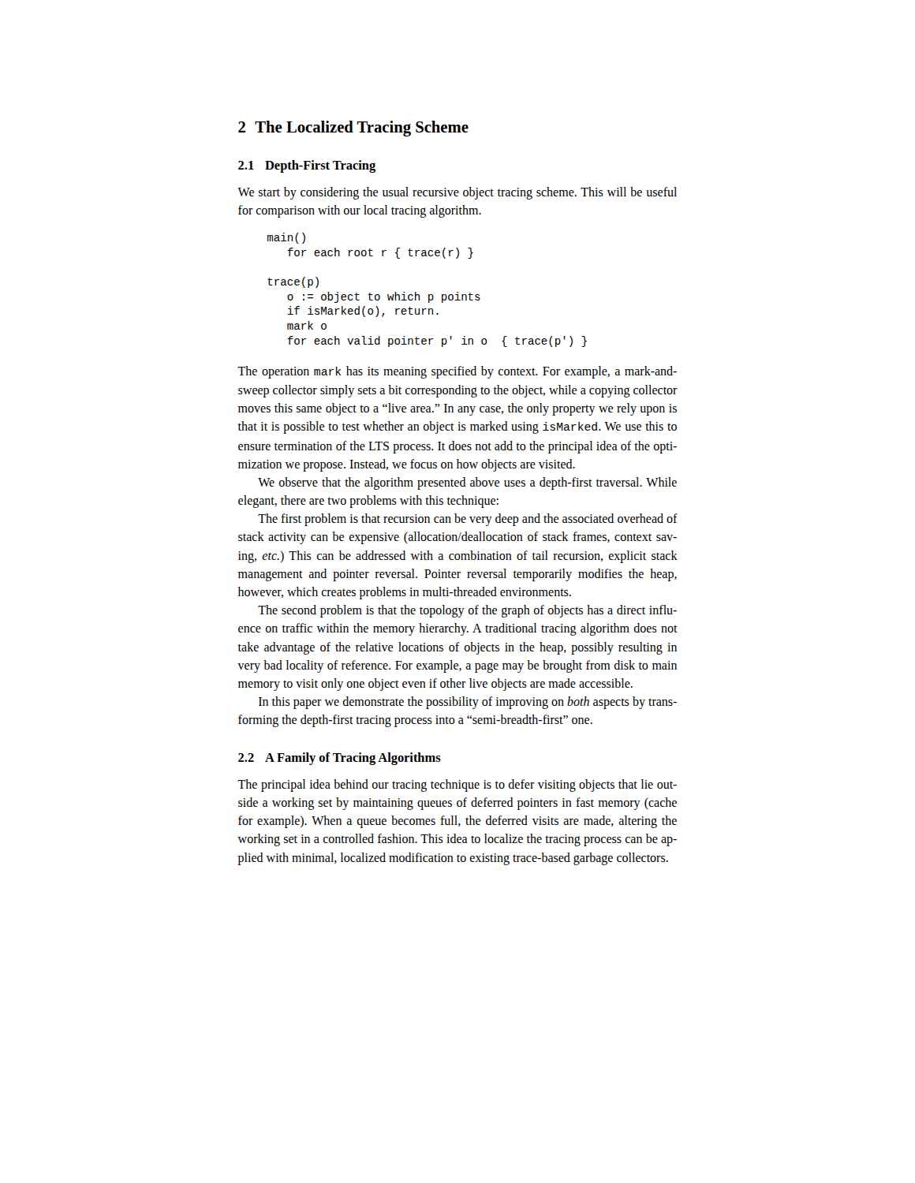2 The Localized Tracing Scheme
2.1 Depth-First Tracing
We start by considering the usual recursive object tracing scheme. This will be useful for comparison with our local tracing algorithm.
main()
   for each root r { trace(r) }

trace(p)
   o := object to which p points
   if isMarked(o), return.
   mark o
   for each valid pointer p' in o  { trace(p') }
The operation mark has its meaning specified by context. For example, a mark-and-sweep collector simply sets a bit corresponding to the object, while a copying collector moves this same object to a “live area.” In any case, the only property we rely upon is that it is possible to test whether an object is marked using isMarked. We use this to ensure termination of the LTS process. It does not add to the principal idea of the optimization we propose. Instead, we focus on how objects are visited.
We observe that the algorithm presented above uses a depth-first traversal. While elegant, there are two problems with this technique:
The first problem is that recursion can be very deep and the associated overhead of stack activity can be expensive (allocation/deallocation of stack frames, context saving, etc.) This can be addressed with a combination of tail recursion, explicit stack management and pointer reversal. Pointer reversal temporarily modifies the heap, however, which creates problems in multi-threaded environments.
The second problem is that the topology of the graph of objects has a direct influence on traffic within the memory hierarchy. A traditional tracing algorithm does not take advantage of the relative locations of objects in the heap, possibly resulting in very bad locality of reference. For example, a page may be brought from disk to main memory to visit only one object even if other live objects are made accessible.
In this paper we demonstrate the possibility of improving on both aspects by transforming the depth-first tracing process into a “semi-breadth-first” one.
2.2 A Family of Tracing Algorithms
The principal idea behind our tracing technique is to defer visiting objects that lie outside a working set by maintaining queues of deferred pointers in fast memory (cache for example). When a queue becomes full, the deferred visits are made, altering the working set in a controlled fashion. This idea to localize the tracing process can be applied with minimal, localized modification to existing trace-based garbage collectors.